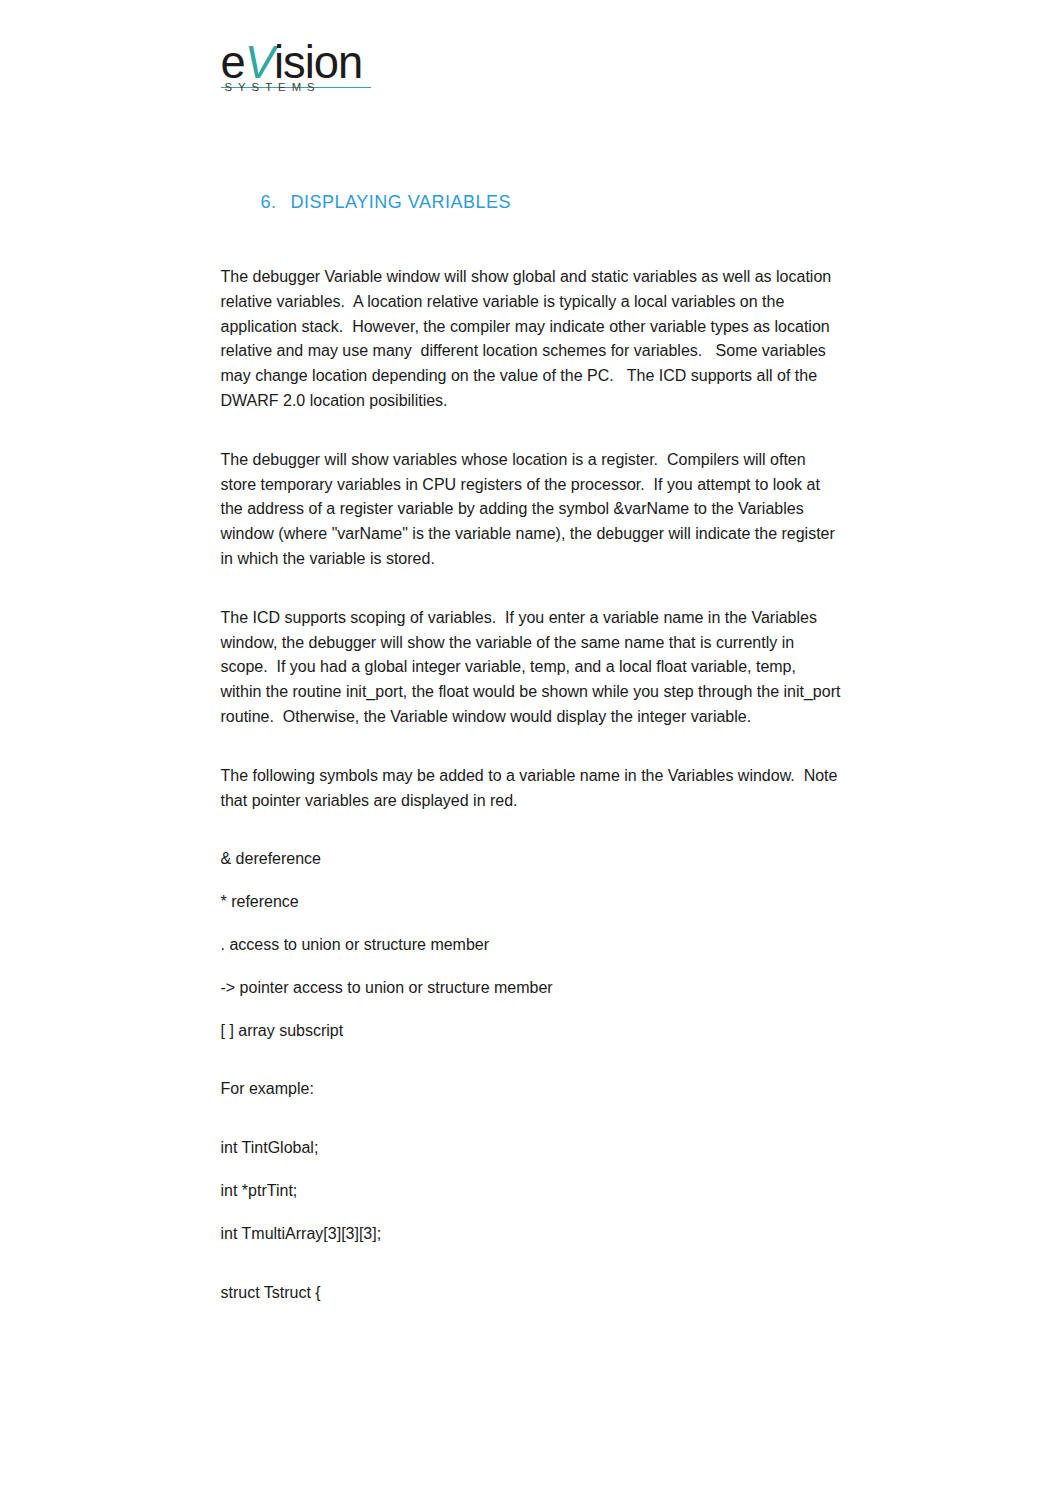eVision
SYSTEMS
6. DISPLAYING VARIABLES
The debugger Variable window will show global and static variables as well as location relative variables. A location relative variable is typically a local variables on the application stack. However, the compiler may indicate other variable types as location relative and may use many different location schemes for variables. Some variables may change location depending on the value of the PC. The ICD supports all of the DWARF 2.0 location posibilities.
The debugger will show variables whose location is a register. Compilers will often store temporary variables in CPU registers of the processor. If you attempt to look at the address of a register variable by adding the symbol &varName to the Variables window (where "varName" is the variable name), the debugger will indicate the register in which the variable is stored.
The ICD supports scoping of variables. If you enter a variable name in the Variables window, the debugger will show the variable of the same name that is currently in scope. If you had a global integer variable, temp, and a local float variable, temp, within the routine init_port, the float would be shown while you step through the init_port routine. Otherwise, the Variable window would display the integer variable.
The following symbols may be added to a variable name in the Variables window. Note that pointer variables are displayed in red.
& dereference
* reference
. access to union or structure member
-> pointer access to union or structure member
[ ] array subscript
For example:
int TintGlobal;
int *ptrTint;
int TmultiArray[3][3][3];
struct Tstruct {